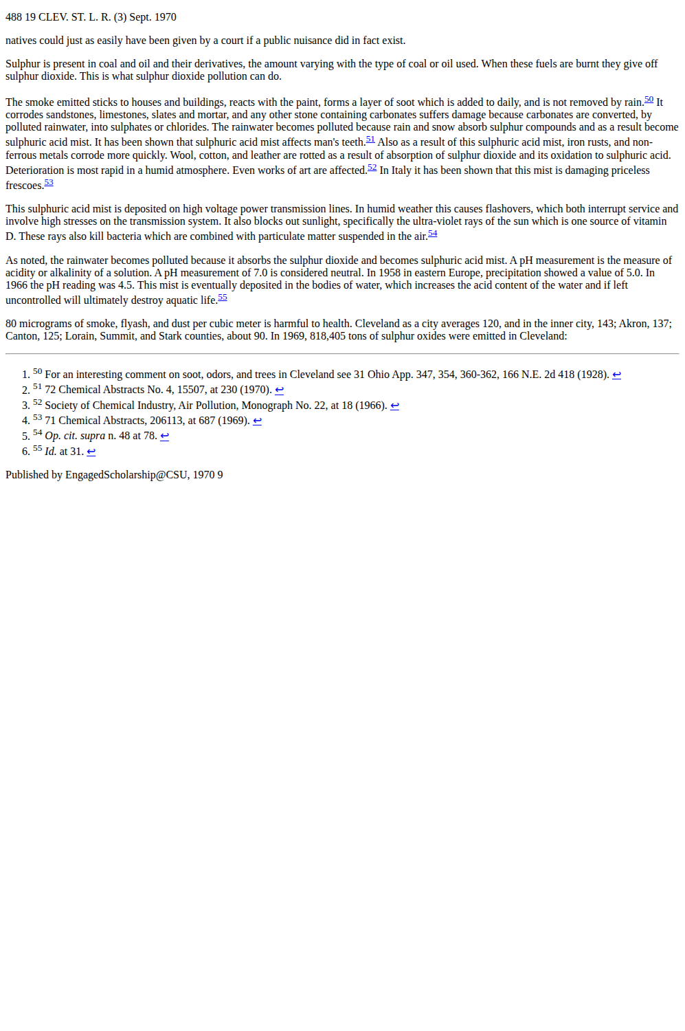488 19 CLEV. ST. L. R. (3) Sept. 1970
natives could just as easily have been given by a court if a public nuisance did in fact exist.
Sulphur is present in coal and oil and their derivatives, the amount varying with the type of coal or oil used. When these fuels are burnt they give off sulphur dioxide. This is what sulphur dioxide pollution can do.
The smoke emitted sticks to houses and buildings, reacts with the paint, forms a layer of soot which is added to daily, and is not removed by rain.50 It corrodes sandstones, limestones, slates and mortar, and any other stone containing carbonates suffers damage because carbonates are converted, by polluted rainwater, into sulphates or chlorides. The rainwater becomes polluted because rain and snow absorb sulphur compounds and as a result become sulphuric acid mist. It has been shown that sulphuric acid mist affects man's teeth.51 Also as a result of this sulphuric acid mist, iron rusts, and non-ferrous metals corrode more quickly. Wool, cotton, and leather are rotted as a result of absorption of sulphur dioxide and its oxidation to sulphuric acid. Deterioration is most rapid in a humid atmosphere. Even works of art are affected.52 In Italy it has been shown that this mist is damaging priceless frescoes.53
This sulphuric acid mist is deposited on high voltage power transmission lines. In humid weather this causes flashovers, which both interrupt service and involve high stresses on the transmission system. It also blocks out sunlight, specifically the ultra-violet rays of the sun which is one source of vitamin D. These rays also kill bacteria which are combined with particulate matter suspended in the air.54
As noted, the rainwater becomes polluted because it absorbs the sulphur dioxide and becomes sulphuric acid mist. A pH measurement is the measure of acidity or alkalinity of a solution. A pH measurement of 7.0 is considered neutral. In 1958 in eastern Europe, precipitation showed a value of 5.0. In 1966 the pH reading was 4.5. This mist is eventually deposited in the bodies of water, which increases the acid content of the water and if left uncontrolled will ultimately destroy aquatic life.55
80 micrograms of smoke, flyash, and dust per cubic meter is harmful to health. Cleveland as a city averages 120, and in the inner city, 143; Akron, 137; Canton, 125; Lorain, Summit, and Stark counties, about 90. In 1969, 818,405 tons of sulphur oxides were emitted in Cleveland:
50 For an interesting comment on soot, odors, and trees in Cleveland see 31 Ohio App. 347, 354, 360-362, 166 N.E. 2d 418 (1928). ↩
51 72 Chemical Abstracts No. 4, 15507, at 230 (1970). ↩
52 Society of Chemical Industry, Air Pollution, Monograph No. 22, at 18 (1966). ↩
53 71 Chemical Abstracts, 206113, at 687 (1969). ↩
54 Op. cit. supra n. 48 at 78. ↩
55 Id. at 31. ↩
Published by EngagedScholarship@CSU, 1970 9